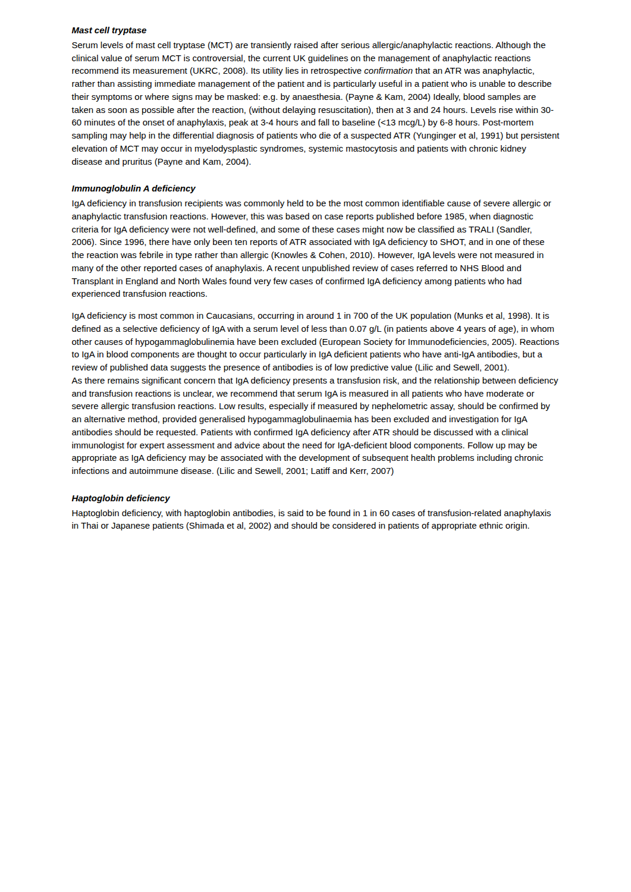Mast cell tryptase
Serum levels of mast cell tryptase (MCT) are transiently raised after serious allergic/anaphylactic reactions. Although the clinical value of serum MCT is controversial, the current UK guidelines on the management of anaphylactic reactions recommend its measurement (UKRC, 2008). Its utility lies in retrospective confirmation that an ATR was anaphylactic, rather than assisting immediate management of the patient and is particularly useful in a patient who is unable to describe their symptoms or where signs may be masked: e.g. by anaesthesia. (Payne & Kam, 2004) Ideally, blood samples are taken as soon as possible after the reaction, (without delaying resuscitation), then at 3 and 24 hours. Levels rise within 30-60 minutes of the onset of anaphylaxis, peak at 3-4 hours and fall to baseline (<13 mcg/L) by 6-8 hours. Post-mortem sampling may help in the differential diagnosis of patients who die of a suspected ATR (Yunginger et al, 1991) but persistent elevation of MCT may occur in myelodysplastic syndromes, systemic mastocytosis and patients with chronic kidney disease and pruritus (Payne and Kam, 2004).
Immunoglobulin A deficiency
IgA deficiency in transfusion recipients was commonly held to be the most common identifiable cause of severe allergic or anaphylactic transfusion reactions. However, this was based on case reports published before 1985, when diagnostic criteria for IgA deficiency were not well-defined, and some of these cases might now be classified as TRALI (Sandler, 2006). Since 1996, there have only been ten reports of ATR associated with IgA deficiency to SHOT, and in one of these the reaction was febrile in type rather than allergic (Knowles & Cohen, 2010). However, IgA levels were not measured in many of the other reported cases of anaphylaxis. A recent unpublished review of cases referred to NHS Blood and Transplant in England and North Wales found very few cases of confirmed IgA deficiency among patients who had experienced transfusion reactions.
IgA deficiency is most common in Caucasians, occurring in around 1 in 700 of the UK population (Munks et al, 1998). It is defined as a selective deficiency of IgA with a serum level of less than 0.07 g/L (in patients above 4 years of age), in whom other causes of hypogammaglobulinemia have been excluded (European Society for Immunodeficiencies, 2005). Reactions to IgA in blood components are thought to occur particularly in IgA deficient patients who have anti-IgA antibodies, but a review of published data suggests the presence of antibodies is of low predictive value (Lilic and Sewell, 2001).
As there remains significant concern that IgA deficiency presents a transfusion risk, and the relationship between deficiency and transfusion reactions is unclear, we recommend that serum IgA is measured in all patients who have moderate or severe allergic transfusion reactions. Low results, especially if measured by nephelometric assay, should be confirmed by an alternative method, provided generalised hypogammaglobulinaemia has been excluded and investigation for IgA antibodies should be requested. Patients with confirmed IgA deficiency after ATR should be discussed with a clinical immunologist for expert assessment and advice about the need for IgA-deficient blood components. Follow up may be appropriate as IgA deficiency may be associated with the development of subsequent health problems including chronic infections and autoimmune disease. (Lilic and Sewell, 2001; Latiff and Kerr, 2007)
Haptoglobin deficiency
Haptoglobin deficiency, with haptoglobin antibodies, is said to be found in 1 in 60 cases of transfusion-related anaphylaxis in Thai or Japanese patients (Shimada et al, 2002) and should be considered in patients of appropriate ethnic origin.